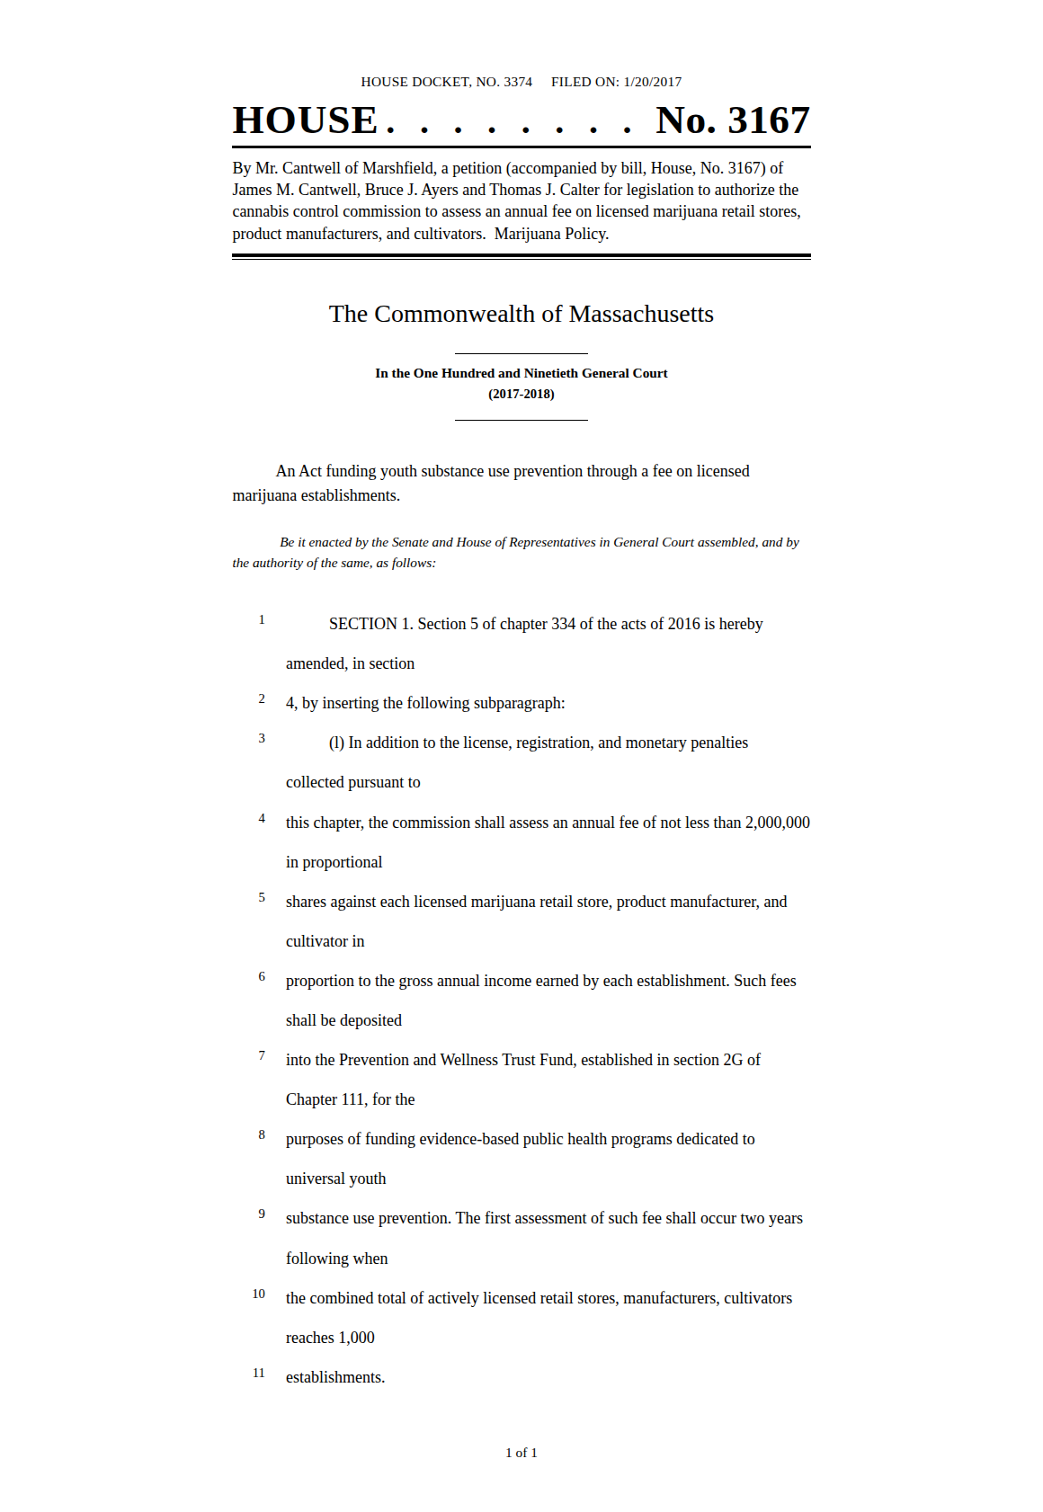HOUSE DOCKET, NO. 3374 FILED ON: 1/20/2017
HOUSE . . . . . . . . . . . . . . . No. 3167
By Mr. Cantwell of Marshfield, a petition (accompanied by bill, House, No. 3167) of James M. Cantwell, Bruce J. Ayers and Thomas J. Calter for legislation to authorize the cannabis control commission to assess an annual fee on licensed marijuana retail stores, product manufacturers, and cultivators. Marijuana Policy.
The Commonwealth of Massachusetts
In the One Hundred and Ninetieth General Court
(2017-2018)
An Act funding youth substance use prevention through a fee on licensed marijuana establishments.
Be it enacted by the Senate and House of Representatives in General Court assembled, and by the authority of the same, as follows:
SECTION 1. Section 5 of chapter 334 of the acts of 2016 is hereby amended, in section
4, by inserting the following subparagraph:
(l) In addition to the license, registration, and monetary penalties collected pursuant to
this chapter, the commission shall assess an annual fee of not less than 2,000,000 in proportional
shares against each licensed marijuana retail store, product manufacturer, and cultivator in
proportion to the gross annual income earned by each establishment. Such fees shall be deposited
into the Prevention and Wellness Trust Fund, established in section 2G of Chapter 111, for the
purposes of funding evidence-based public health programs dedicated to universal youth
substance use prevention. The first assessment of such fee shall occur two years following when
the combined total of actively licensed retail stores, manufacturers, cultivators reaches 1,000
establishments.
1 of 1